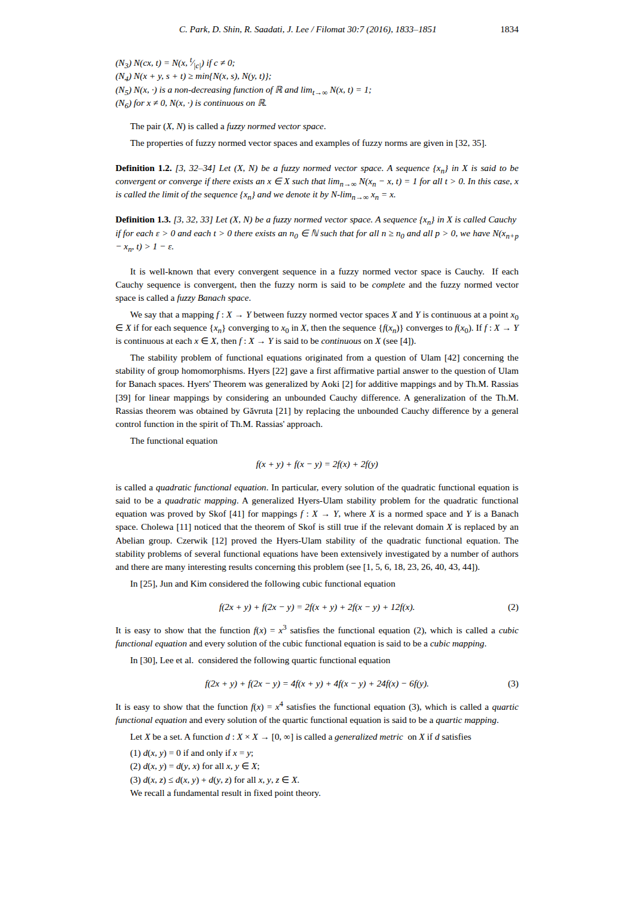C. Park, D. Shin, R. Saadati, J. Lee / Filomat 30:7 (2016), 1833–1851 1834
(N3) N(cx, t) = N(x, t⁄|c|) if c ≠ 0;
(N4) N(x + y, s + t) ≥ min{N(x, s), N(y, t)};
(N5) N(x, ·) is a non-decreasing function of ℝ and limt→∞ N(x, t) = 1;
(N6) for x ≠ 0, N(x, ·) is continuous on ℝ.
The pair (X, N) is called a fuzzy normed vector space.
The properties of fuzzy normed vector spaces and examples of fuzzy norms are given in [32, 35].
Definition 1.2. [3, 32–34] Let (X, N) be a fuzzy normed vector space. A sequence {xn} in X is said to be convergent or converge if there exists an x ∈ X such that limn→∞ N(xn − x, t) = 1 for all t > 0. In this case, x is called the limit of the sequence {xn} and we denote it by N-limn→∞ xn = x.
Definition 1.3. [3, 32, 33] Let (X, N) be a fuzzy normed vector space. A sequence {xn} in X is called Cauchy if for each ε > 0 and each t > 0 there exists an n0 ∈ ℕ such that for all n ≥ n0 and all p > 0, we have N(xn+p − xn, t) > 1 − ε.
It is well-known that every convergent sequence in a fuzzy normed vector space is Cauchy. If each Cauchy sequence is convergent, then the fuzzy norm is said to be complete and the fuzzy normed vector space is called a fuzzy Banach space.
We say that a mapping f : X → Y between fuzzy normed vector spaces X and Y is continuous at a point x0 ∈ X if for each sequence {xn} converging to x0 in X, then the sequence {f(xn)} converges to f(x0). If f : X → Y is continuous at each x ∈ X, then f : X → Y is said to be continuous on X (see [4]).
The stability problem of functional equations originated from a question of Ulam [42] concerning the stability of group homomorphisms. Hyers [22] gave a first affirmative partial answer to the question of Ulam for Banach spaces. Hyers' Theorem was generalized by Aoki [2] for additive mappings and by Th.M. Rassias [39] for linear mappings by considering an unbounded Cauchy difference. A generalization of the Th.M. Rassias theorem was obtained by Găvruta [21] by replacing the unbounded Cauchy difference by a general control function in the spirit of Th.M. Rassias' approach.
The functional equation
f(x + y) + f(x − y) = 2f(x) + 2f(y)
is called a quadratic functional equation. In particular, every solution of the quadratic functional equation is said to be a quadratic mapping. A generalized Hyers-Ulam stability problem for the quadratic functional equation was proved by Skof [41] for mappings f : X → Y, where X is a normed space and Y is a Banach space. Cholewa [11] noticed that the theorem of Skof is still true if the relevant domain X is replaced by an Abelian group. Czerwik [12] proved the Hyers-Ulam stability of the quadratic functional equation. The stability problems of several functional equations have been extensively investigated by a number of authors and there are many interesting results concerning this problem (see [1, 5, 6, 18, 23, 26, 40, 43, 44]).
In [25], Jun and Kim considered the following cubic functional equation
f(2x + y) + f(2x − y) = 2f(x + y) + 2f(x − y) + 12f(x). (2)
It is easy to show that the function f(x) = x3 satisfies the functional equation (2), which is called a cubic functional equation and every solution of the cubic functional equation is said to be a cubic mapping.
In [30], Lee et al. considered the following quartic functional equation
f(2x + y) + f(2x − y) = 4f(x + y) + 4f(x − y) + 24f(x) − 6f(y). (3)
It is easy to show that the function f(x) = x4 satisfies the functional equation (3), which is called a quartic functional equation and every solution of the quartic functional equation is said to be a quartic mapping.
Let X be a set. A function d : X × X → [0, ∞] is called a generalized metric on X if d satisfies
(1) d(x, y) = 0 if and only if x = y;
(2) d(x, y) = d(y, x) for all x, y ∈ X;
(3) d(x, z) ≤ d(x, y) + d(y, z) for all x, y, z ∈ X.
We recall a fundamental result in fixed point theory.